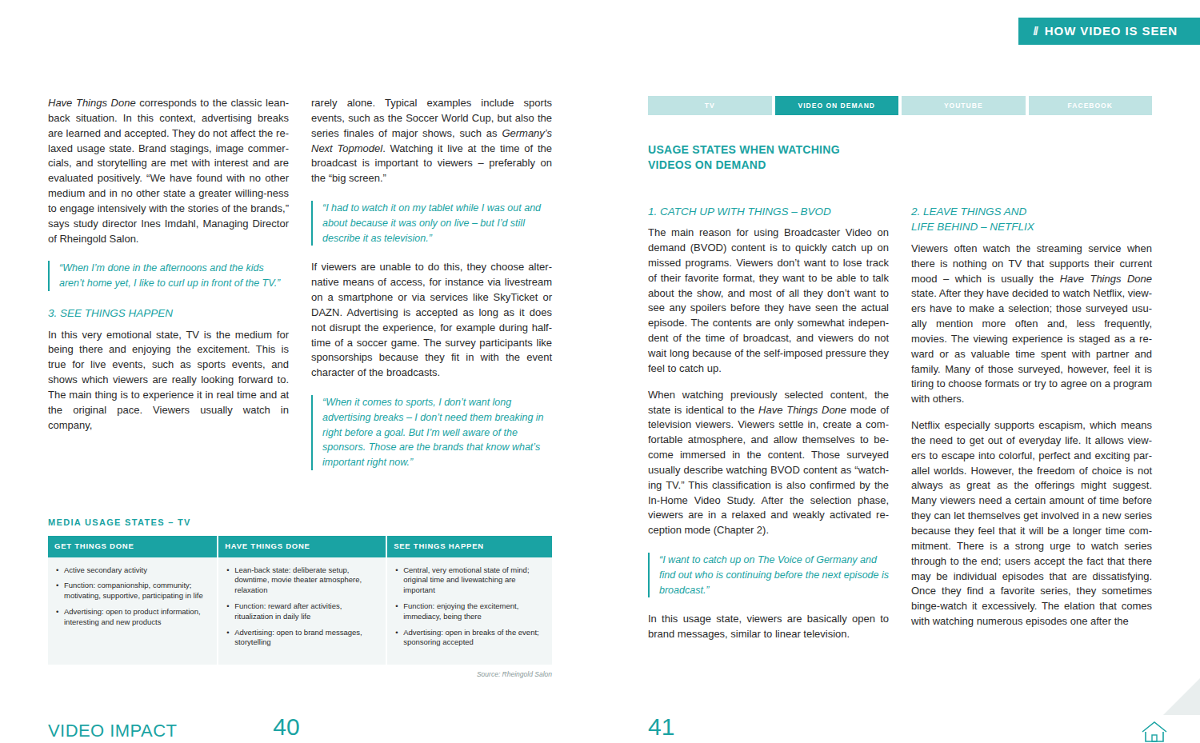// How Video Is Seen
Have Things Done corresponds to the classic lean-back situation. In this context, advertising breaks are learned and accepted. They do not affect the relaxed usage state. Brand stagings, image commercials, and storytelling are met with interest and are evaluated positively. “We have found with no other medium and in no other state a greater willing-ness to engage intensively with the stories of the brands,” says study director Ines Imdahl, Managing Director of Rheingold Salon.
“When I’m done in the afternoons and the kids aren’t home yet, I like to curl up in front of the TV.”
3. SEE THINGS HAPPEN
In this very emotional state, TV is the medium for being there and enjoying the excitement. This is true for live events, such as sports events, and shows which viewers are really looking forward to. The main thing is to experience it in real time and at the original pace. Viewers usually watch in company,
rarely alone. Typical examples include sports events, such as the Soccer World Cup, but also the series finales of major shows, such as Germany’s Next Topmodel. Watching it live at the time of the broadcast is important to viewers – preferably on the “big screen.”
“I had to watch it on my tablet while I was out and about because it was only on live – but I’d still describe it as television.”
If viewers are unable to do this, they choose alternative means of access, for instance via livestream on a smartphone or via services like SkyTicket or DAZN. Advertising is accepted as long as it does not disrupt the experience, for example during halftime of a soccer game. The survey participants like sponsorships because they fit in with the event character of the broadcasts.
“When it comes to sports, I don’t want long advertising breaks – I don’t need them breaking in right before a goal. But I’m well aware of the sponsors. Those are the brands that know what’s important right now.”
Media Usage States – TV
| Get Things Done | Have Things Done | See Things Happen |
| --- | --- | --- |
| Active secondary activity Function: companionship, community; motivating, supportive, participating in life Advertising: open to product information, interesting and new products | Lean-back state: deliberate setup, downtime, movie theater atmosphere, relaxation Function: reward after activities, ritualization in daily life Advertising: open to brand messages, storytelling | Central, very emotional state of mind; original time and livewatching are important Function: enjoying the excitement, immediacy, being there Advertising: open in breaks of the event; sponsoring accepted |
Source: Rheingold Salon
TV
Video on Demand
YouTube
Facebook
Usage States When Watching
Videos on Demand
1. CATCH UP WITH THINGS – BVOD
The main reason for using Broadcaster Video on demand (BVOD) content is to quickly catch up on missed programs. Viewers don’t want to lose track of their favorite format, they want to be able to talk about the show, and most of all they don’t want to see any spoilers before they have seen the actual episode. The contents are only somewhat independent of the time of broadcast, and viewers do not wait long because of the self-imposed pressure they feel to catch up.
When watching previously selected content, the state is identical to the Have Things Done mode of television viewers. Viewers settle in, create a comfortable atmosphere, and allow themselves to become immersed in the content. Those surveyed usually describe watching BVOD content as “watching TV.” This classification is also confirmed by the In-Home Video Study. After the selection phase, viewers are in a relaxed and weakly activated reception mode (Chapter 2).
“I want to catch up on The Voice of Germany and find out who is continuing before the next episode is broadcast.”
In this usage state, viewers are basically open to brand messages, similar to linear television.
2. LEAVE THINGS AND
LIFE BEHIND – NETFLIX
Viewers often watch the streaming service when there is nothing on TV that supports their current mood – which is usually the Have Things Done state. After they have decided to watch Netflix, viewers have to make a selection; those surveyed usually mention more often and, less frequently, movies. The viewing experience is staged as a reward or as valuable time spent with partner and family. Many of those surveyed, however, feel it is tiring to choose formats or try to agree on a program with others.
Netflix especially supports escapism, which means the need to get out of everyday life. It allows viewers to escape into colorful, perfect and exciting parallel worlds. However, the freedom of choice is not always as great as the offerings might suggest. Many viewers need a certain amount of time before they can let themselves get involved in a new series because they feel that it will be a longer time commitment. There is a strong urge to watch series through to the end; users accept the fact that there may be individual episodes that are dissatisfying. Once they find a favorite series, they sometimes binge-watch it excessively. The elation that comes with watching numerous episodes one after the
VIDEO IMPACT
40
41